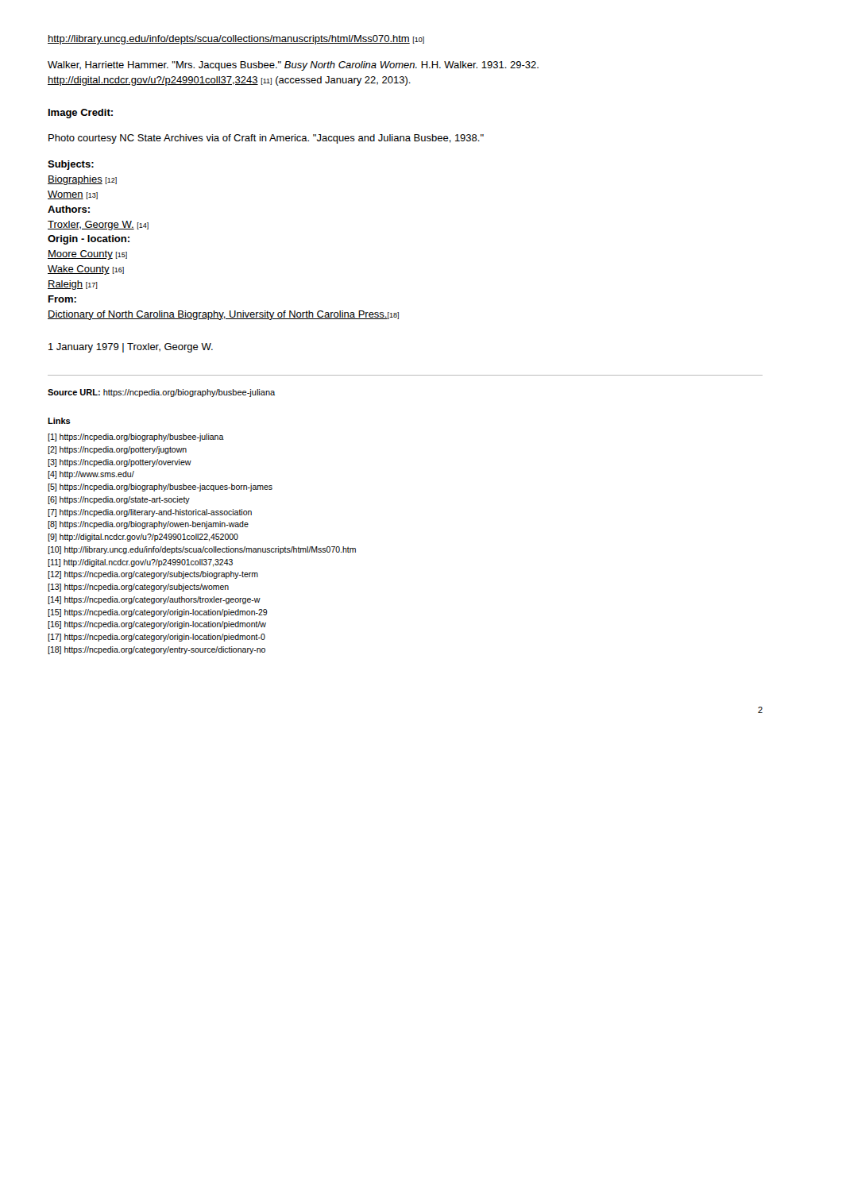http://library.uncg.edu/info/depts/scua/collections/manuscripts/html/Mss070.htm [10]
Walker, Harriette Hammer. "Mrs. Jacques Busbee." Busy North Carolina Women. H.H. Walker. 1931. 29-32.
http://digital.ncdcr.gov/u?/p249901coll37,3243 [11] (accessed January 22, 2013).
Image Credit:
Photo courtesy NC State Archives via of Craft in America. "Jacques and Juliana Busbee, 1938."
Subjects:
Biographies [12]
Women [13]
Authors:
Troxler, George W. [14]
Origin - location:
Moore County [15]
Wake County [16]
Raleigh [17]
From:
Dictionary of North Carolina Biography, University of North Carolina Press.[18]
1 January 1979 | Troxler, George W.
Source URL: https://ncpedia.org/biography/busbee-juliana
Links
[1] https://ncpedia.org/biography/busbee-juliana
[2] https://ncpedia.org/pottery/jugtown
[3] https://ncpedia.org/pottery/overview
[4] http://www.sms.edu/
[5] https://ncpedia.org/biography/busbee-jacques-born-james
[6] https://ncpedia.org/state-art-society
[7] https://ncpedia.org/literary-and-historical-association
[8] https://ncpedia.org/biography/owen-benjamin-wade
[9] http://digital.ncdcr.gov/u?/p249901coll22,452000
[10] http://library.uncg.edu/info/depts/scua/collections/manuscripts/html/Mss070.htm
[11] http://digital.ncdcr.gov/u?/p249901coll37,3243
[12] https://ncpedia.org/category/subjects/biography-term
[13] https://ncpedia.org/category/subjects/women
[14] https://ncpedia.org/category/authors/troxler-george-w
[15] https://ncpedia.org/category/origin-location/piedmon-29
[16] https://ncpedia.org/category/origin-location/piedmont/w
[17] https://ncpedia.org/category/origin-location/piedmont-0
[18] https://ncpedia.org/category/entry-source/dictionary-no
2